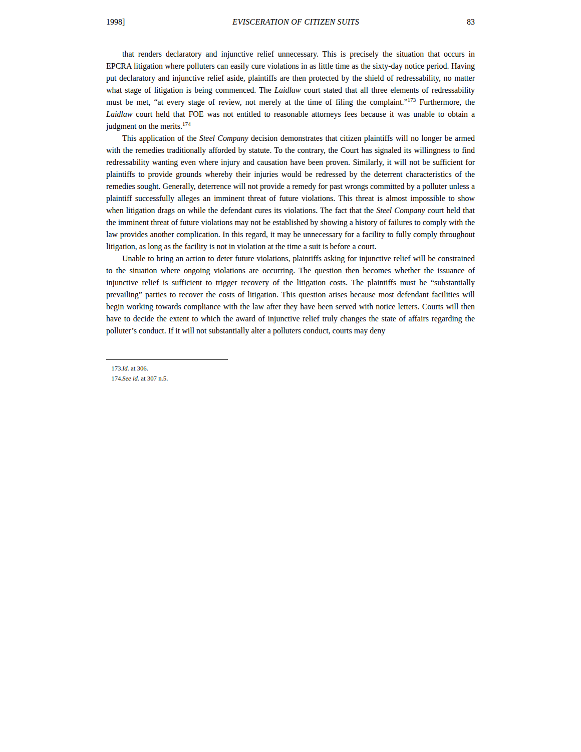1998] Evisceration of Citizen Suits 83
that renders declaratory and injunctive relief unnecessary. This is precisely the situation that occurs in EPCRA litigation where polluters can easily cure violations in as little time as the sixty-day notice period. Having put declaratory and injunctive relief aside, plaintiffs are then protected by the shield of redressability, no matter what stage of litigation is being commenced. The Laidlaw court stated that all three elements of redressability must be met, “at every stage of review, not merely at the time of filing the complaint.”173 Furthermore, the Laidlaw court held that FOE was not entitled to reasonable attorneys fees because it was unable to obtain a judgment on the merits.174
This application of the Steel Company decision demonstrates that citizen plaintiffs will no longer be armed with the remedies traditionally afforded by statute. To the contrary, the Court has signaled its willingness to find redressability wanting even where injury and causation have been proven. Similarly, it will not be sufficient for plaintiffs to provide grounds whereby their injuries would be redressed by the deterrent characteristics of the remedies sought. Generally, deterrence will not provide a remedy for past wrongs committed by a polluter unless a plaintiff successfully alleges an imminent threat of future violations. This threat is almost impossible to show when litigation drags on while the defendant cures its violations. The fact that the Steel Company court held that the imminent threat of future violations may not be established by showing a history of failures to comply with the law provides another complication. In this regard, it may be unnecessary for a facility to fully comply throughout litigation, as long as the facility is not in violation at the time a suit is before a court.
Unable to bring an action to deter future violations, plaintiffs asking for injunctive relief will be constrained to the situation where ongoing violations are occurring. The question then becomes whether the issuance of injunctive relief is sufficient to trigger recovery of the litigation costs. The plaintiffs must be “substantially prevailing” parties to recover the costs of litigation. This question arises because most defendant facilities will begin working towards compliance with the law after they have been served with notice letters. Courts will then have to decide the extent to which the award of injunctive relief truly changes the state of affairs regarding the polluter’s conduct. If it will not substantially alter a polluters conduct, courts may deny
173. Id. at 306.
174. See id. at 307 n.5.